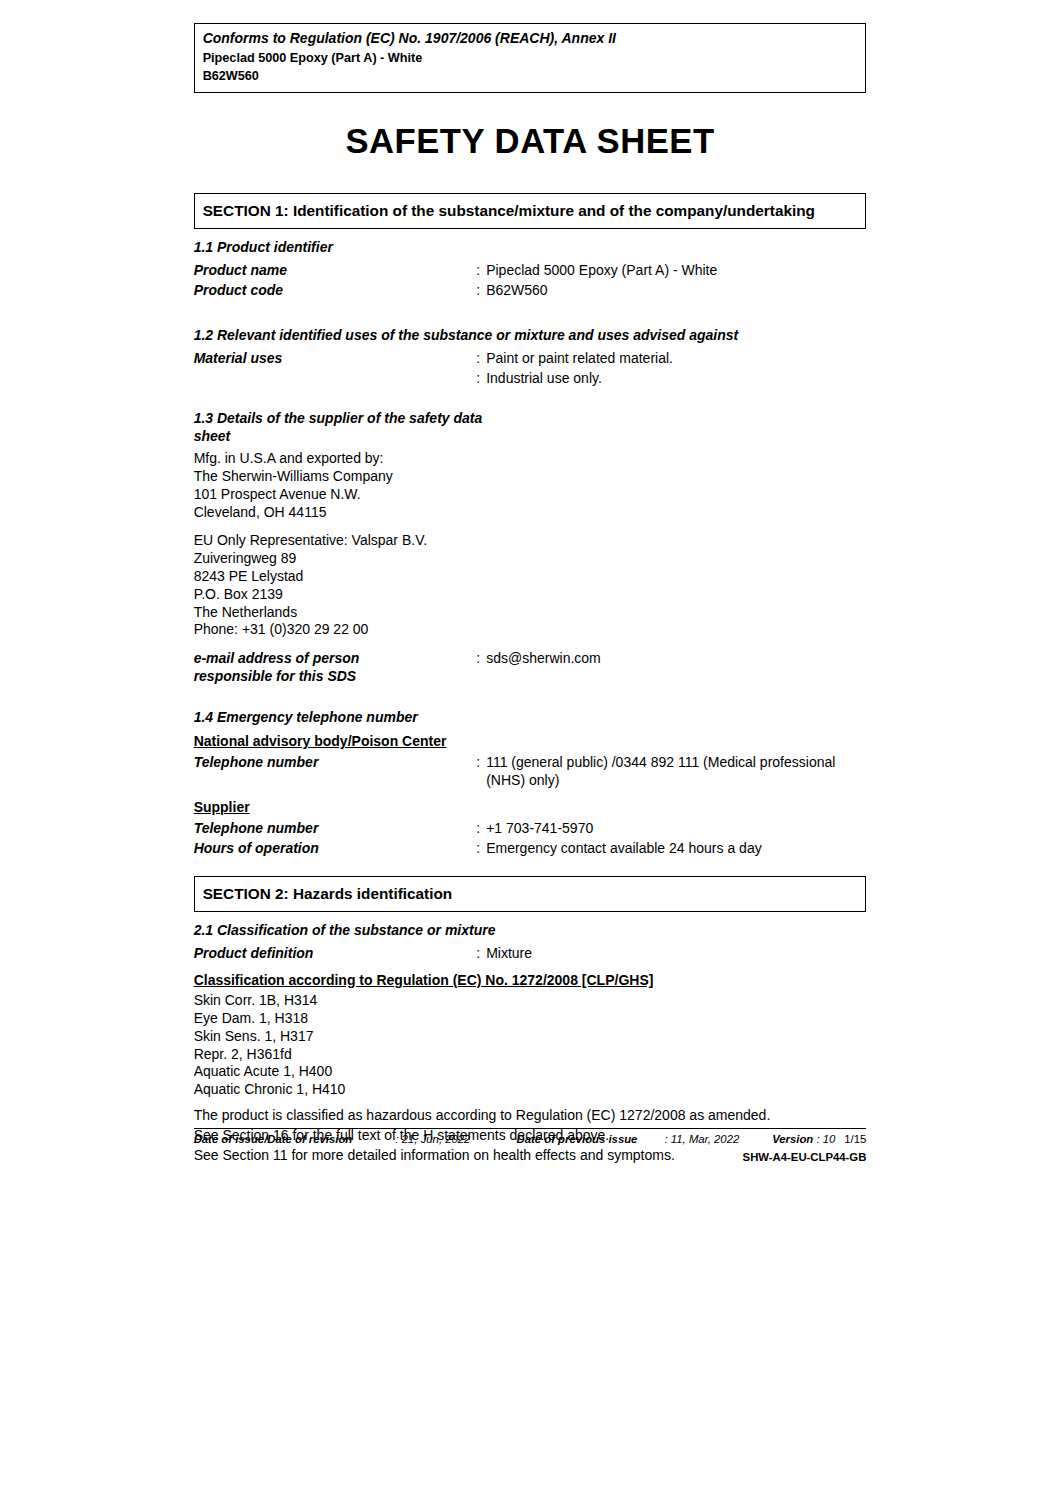Conforms to Regulation (EC) No. 1907/2006 (REACH), Annex II
Pipeclad 5000 Epoxy (Part A) - White
B62W560
SAFETY DATA SHEET
SECTION 1: Identification of the substance/mixture and of the company/undertaking
1.1 Product identifier
| Product name | : | Pipeclad 5000 Epoxy (Part A) - White |
| Product code | : | B62W560 |
1.2 Relevant identified uses of the substance or mixture and uses advised against
| Material uses | : | Paint or paint related material. |
| | : | Industrial use only. |
1.3 Details of the supplier of the safety data
sheet
Mfg. in U.S.A and exported by:
The Sherwin-Williams Company
101 Prospect Avenue N.W.
Cleveland, OH 44115
EU Only Representative: Valspar B.V.
Zuiveringweg 89
8243 PE Lelystad
P.O. Box 2139
The Netherlands
Phone: +31 (0)320 29 22 00
| e-mail address of person responsible for this SDS | : | sds@sherwin.com |
1.4 Emergency telephone number
National advisory body/Poison Center
| Telephone number | : | 111 (general public) /0344 892 111 (Medical professional (NHS) only) |
Supplier
| Telephone number | : | +1 703-741-5970 |
| Hours of operation | : | Emergency contact available 24 hours a day |
SECTION 2: Hazards identification
2.1 Classification of the substance or mixture
| Product definition | : | Mixture |
Classification according to Regulation (EC) No. 1272/2008 [CLP/GHS]
Skin Corr. 1B, H314
Eye Dam. 1, H318
Skin Sens. 1, H317
Repr. 2, H361fd
Aquatic Acute 1, H400
Aquatic Chronic 1, H410
The product is classified as hazardous according to Regulation (EC) 1272/2008 as amended.
See Section 16 for the full text of the H statements declared above.
See Section 11 for more detailed information on health effects and symptoms.
| Date of issue/Date of revision | : 21, Jun, 2022 | Date of previous issue | : 11, Mar, 2022 | Version : 10 | 1/15 |
| SHW-A4-EU-CLP44-GB |